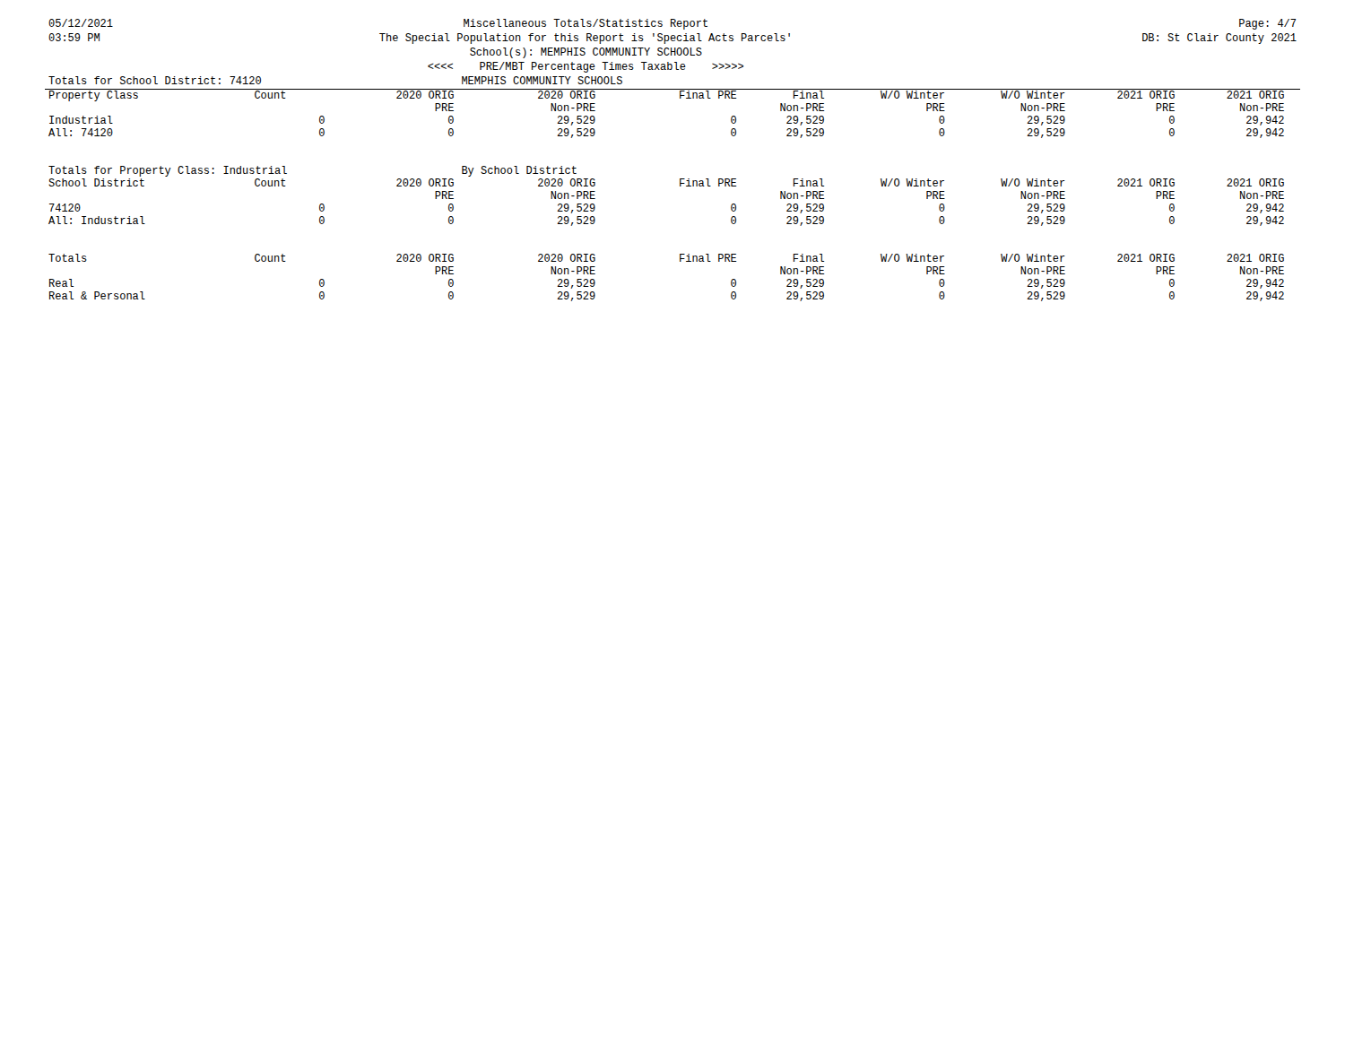| 05/12/2021 | Miscellaneous Totals/Statistics Report | Page: 4/7 |
| 03:59 PM | The Special Population for this Report is 'Special Acts Parcels' | DB: St Clair County 2021 |
| | School(s): MEMPHIS COMMUNITY SCHOOLS | |
| | <<<< PRE/MBT Percentage Times Taxable >>>>> | |
| Totals for School District: 74120 | MEMPHIS COMMUNITY SCHOOLS | |
| Property Class | Count | 2020 ORIG | 2020 ORIG | Final PRE | Final | W/O Winter | W/O Winter | 2021 ORIG | 2021 ORIG | |
| | | PRE | Non-PRE | | Non-PRE | PRE | Non-PRE | PRE | Non-PRE | |
| Industrial | 0 | 0 | 29,529 | 0 | 29,529 | 0 | 29,529 | 0 | 29,942 | |
| All: 74120 | 0 | 0 | 29,529 | 0 | 29,529 | 0 | 29,529 | 0 | 29,942 | |
| Totals for Property Class: Industrial | By School District | |
| School District | Count | 2020 ORIG | 2020 ORIG | Final PRE | Final | W/O Winter | W/O Winter | 2021 ORIG | 2021 ORIG | |
| | | PRE | Non-PRE | | Non-PRE | PRE | Non-PRE | PRE | Non-PRE | |
| 74120 | 0 | 0 | 29,529 | 0 | 29,529 | 0 | 29,529 | 0 | 29,942 | |
| All: Industrial | 0 | 0 | 29,529 | 0 | 29,529 | 0 | 29,529 | 0 | 29,942 | |
| Totals | Count | 2020 ORIG | 2020 ORIG | Final PRE | Final | W/O Winter | W/O Winter | 2021 ORIG | 2021 ORIG | |
| | | PRE | Non-PRE | | Non-PRE | PRE | Non-PRE | PRE | Non-PRE | |
| Real | 0 | 0 | 29,529 | 0 | 29,529 | 0 | 29,529 | 0 | 29,942 | |
| Real & Personal | 0 | 0 | 29,529 | 0 | 29,529 | 0 | 29,529 | 0 | 29,942 | |